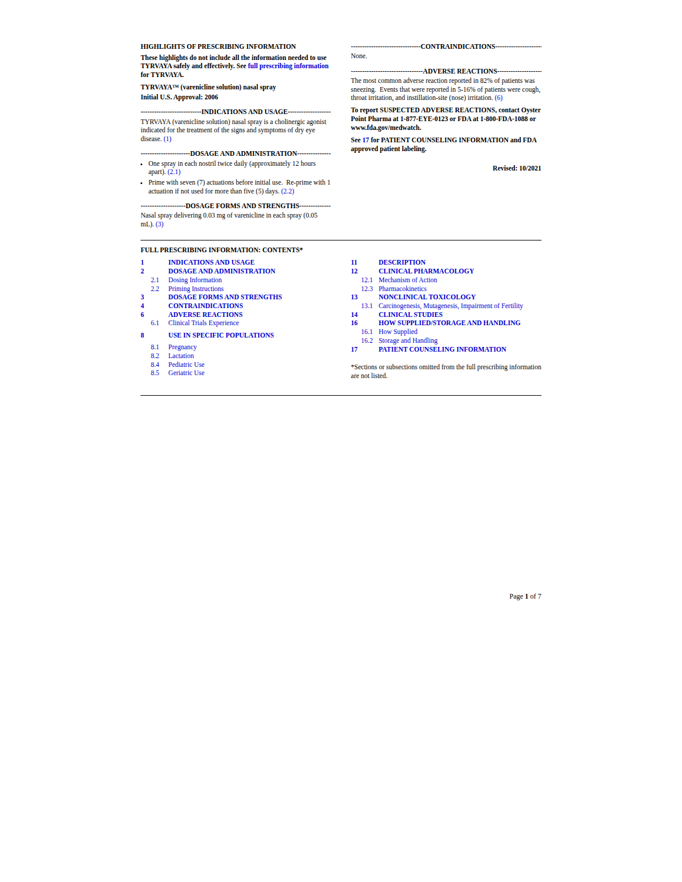HIGHLIGHTS OF PRESCRIBING INFORMATION
These highlights do not include all the information needed to use TYRVAYA safely and effectively. See full prescribing information for TYRVAYA.
TYRVAYA™ (varenicline solution) nasal spray
Initial U.S. Approval: 2006
---------------------------INDICATIONS AND USAGE--------------------------
TYRVAYA (varenicline solution) nasal spray is a cholinergic agonist indicated for the treatment of the signs and symptoms of dry eye disease. (1)
----------------------DOSAGE AND ADMINISTRATION---------------------
One spray in each nostril twice daily (approximately 12 hours apart). (2.1)
Prime with seven (7) actuations before initial use. Re-prime with 1 actuation if not used for more than five (5) days. (2.2)
--------------------DOSAGE FORMS AND STRENGTHS---------------------
Nasal spray delivering 0.03 mg of varenicline in each spray (0.05 mL). (3)
-------------------------------CONTRAINDICATIONS------------------------------
None.
--------------------------------ADVERSE REACTIONS-------------------------------
The most common adverse reaction reported in 82% of patients was sneezing. Events that were reported in 5-16% of patients were cough, throat irritation, and instillation-site (nose) irritation. (6)
To report SUSPECTED ADVERSE REACTIONS, contact Oyster Point Pharma at 1-877-EYE-0123 or FDA at 1-800-FDA-1088 or www.fda.gov/medwatch.
See 17 for PATIENT COUNSELING INFORMATION and FDA approved patient labeling.
Revised: 10/2021
FULL PRESCRIBING INFORMATION: CONTENTS*
| 1 | INDICATIONS AND USAGE |
| 2 | DOSAGE AND ADMINISTRATION |
| 2.1 | Dosing Information |
| 2.2 | Priming Instructions |
| 3 | DOSAGE FORMS AND STRENGTHS |
| 4 | CONTRAINDICATIONS |
| 6 | ADVERSE REACTIONS |
| 6.1 | Clinical Trials Experience |
| 8 | USE IN SPECIFIC POPULATIONS |
| 8.1 | Pregnancy |
| 8.2 | Lactation |
| 8.4 | Pediatric Use |
| 8.5 | Geriatric Use |
| 11 | DESCRIPTION |
| 12 | CLINICAL PHARMACOLOGY |
| 12.1 | Mechanism of Action |
| 12.3 | Pharmacokinetics |
| 13 | NONCLINICAL TOXICOLOGY |
| 13.1 | Carcinogenesis, Mutagenesis, Impairment of Fertility |
| 14 | CLINICAL STUDIES |
| 16 | HOW SUPPLIED/STORAGE AND HANDLING |
| 16.1 | How Supplied |
| 16.2 | Storage and Handling |
| 17 | PATIENT COUNSELING INFORMATION |
*Sections or subsections omitted from the full prescribing information are not listed.
Page 1 of 7